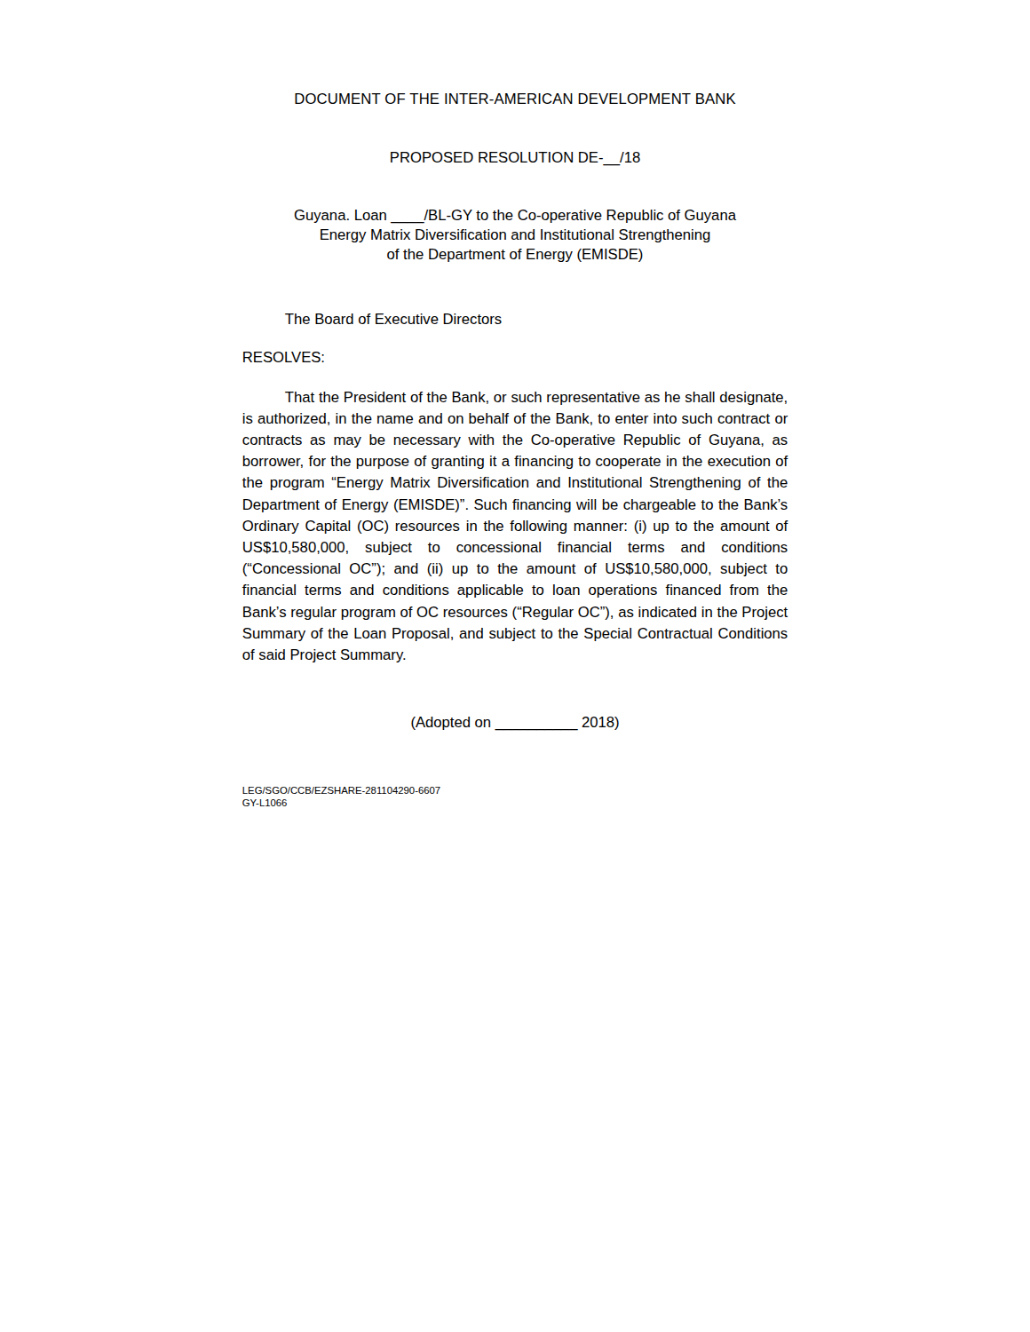DOCUMENT OF THE INTER-AMERICAN DEVELOPMENT BANK
PROPOSED RESOLUTION DE-__/18
Guyana. Loan ____/BL-GY to the Co-operative Republic of Guyana
Energy Matrix Diversification and Institutional Strengthening
of the Department of Energy (EMISDE)
The Board of Executive Directors
RESOLVES:
That the President of the Bank, or such representative as he shall designate, is authorized, in the name and on behalf of the Bank, to enter into such contract or contracts as may be necessary with the Co-operative Republic of Guyana, as borrower, for the purpose of granting it a financing to cooperate in the execution of the program “Energy Matrix Diversification and Institutional Strengthening of the Department of Energy (EMISDE)”. Such financing will be chargeable to the Bank’s Ordinary Capital (OC) resources in the following manner: (i) up to the amount of US$10,580,000, subject to concessional financial terms and conditions (“Concessional OC”); and (ii) up to the amount of US$10,580,000, subject to financial terms and conditions applicable to loan operations financed from the Bank’s regular program of OC resources (“Regular OC”), as indicated in the Project Summary of the Loan Proposal, and subject to the Special Contractual Conditions of said Project Summary.
(Adopted on __________ 2018)
LEG/SGO/CCB/EZSHARE-281104290-6607
GY-L1066